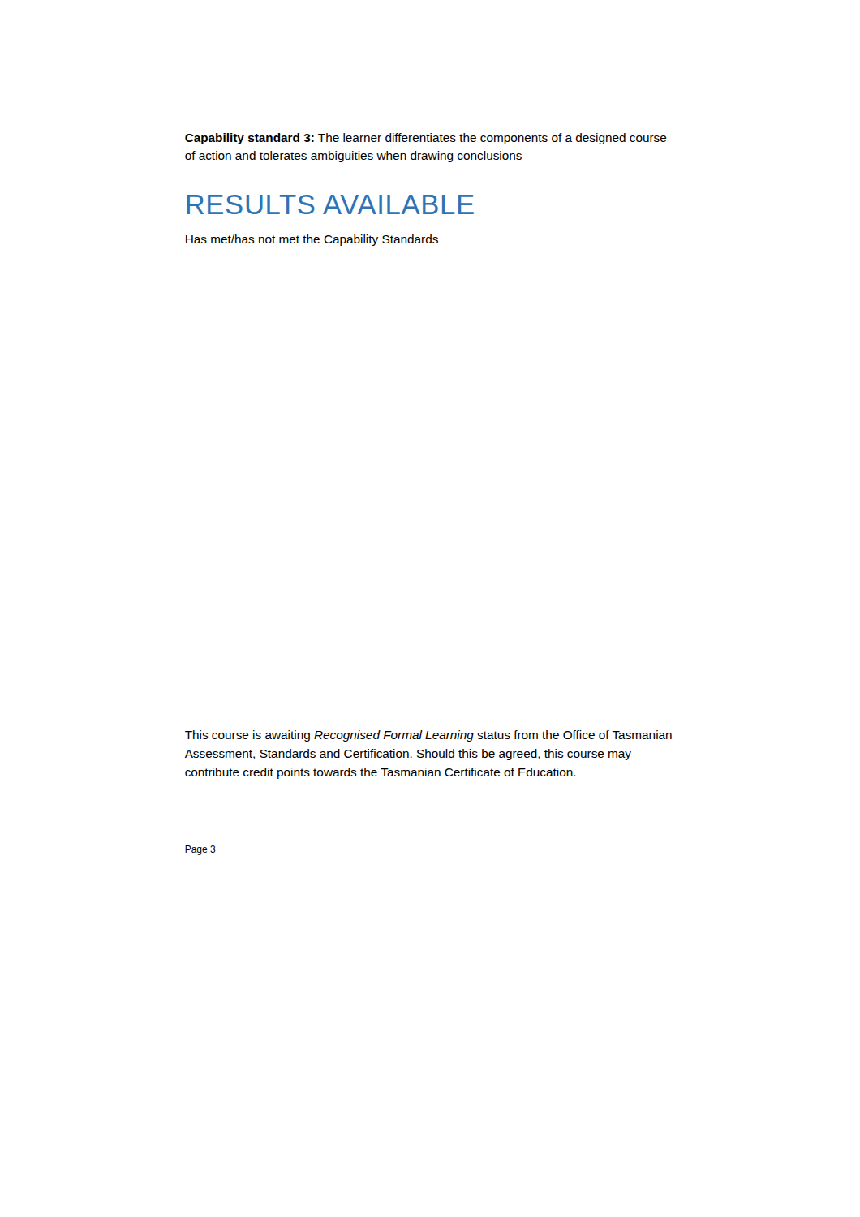Capability standard 3: The learner differentiates the components of a designed course of action and tolerates ambiguities when drawing conclusions
RESULTS AVAILABLE
Has met/has not met the Capability Standards
This course is awaiting Recognised Formal Learning status from the Office of Tasmanian Assessment, Standards and Certification. Should this be agreed, this course may contribute credit points towards the Tasmanian Certificate of Education.
Page 3